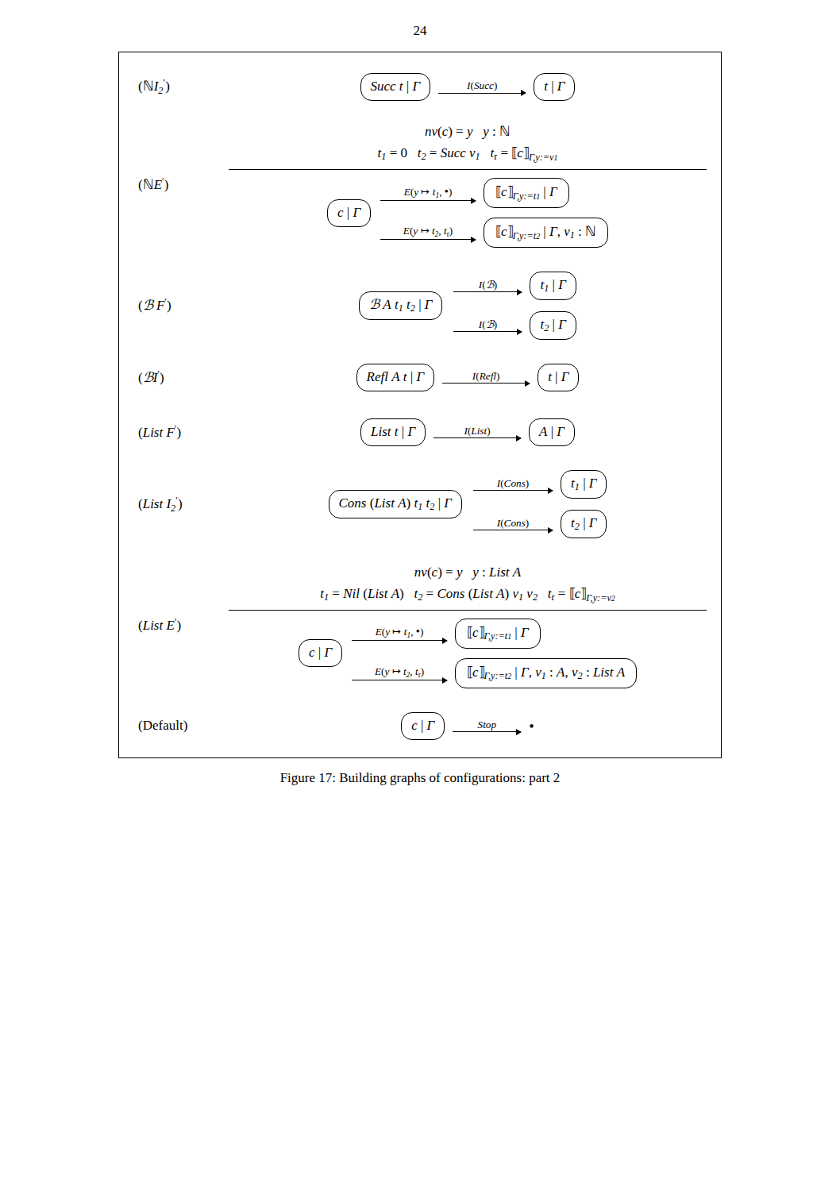24
(ℕI 2′)
Succ t | Γ I(Succ) t | Γ
(ℕE′)
nv(c) = y y : ℕ
t 1 = 0 t 2 = Succ v 1 tr = ⟦c⟧Γ,y:=v1
c | Γ E(y ↦ t 1, •) ⟦c⟧Γ,y:=t1 | Γ E(y ↦ t 2, tr) ⟦c⟧Γ,y:=t2 | Γ, v 1 : ℕ
(ℬ F′)
ℬ A t 1 t 2 | Γ I(ℬ) t 1 | Γ I(ℬ) t 2 | Γ
(ℬI′)
Refl A t | Γ I(Refl) t | Γ
(List F′)
List t | Γ I(List) A | Γ
(List I 2′)
Cons (List A) t 1 t 2 | Γ I(Cons) t 1 | Γ I(Cons) t 2 | Γ
(List E′)
nv(c) = y y : List A
t 1 = Nil (List A) t 2 = Cons (List A) v 1 v 2 tr = ⟦c⟧Γ,y:=v2
c | Γ E(y ↦ t 1, •) ⟦c⟧Γ,y:=t1 | Γ E(y ↦ t 2, tr) ⟦c⟧Γ,y:=t2 | Γ, v 1 : A, v 2 : List A
(Default)
c | Γ Stop •
Figure 17: Building graphs of configurations: part 2